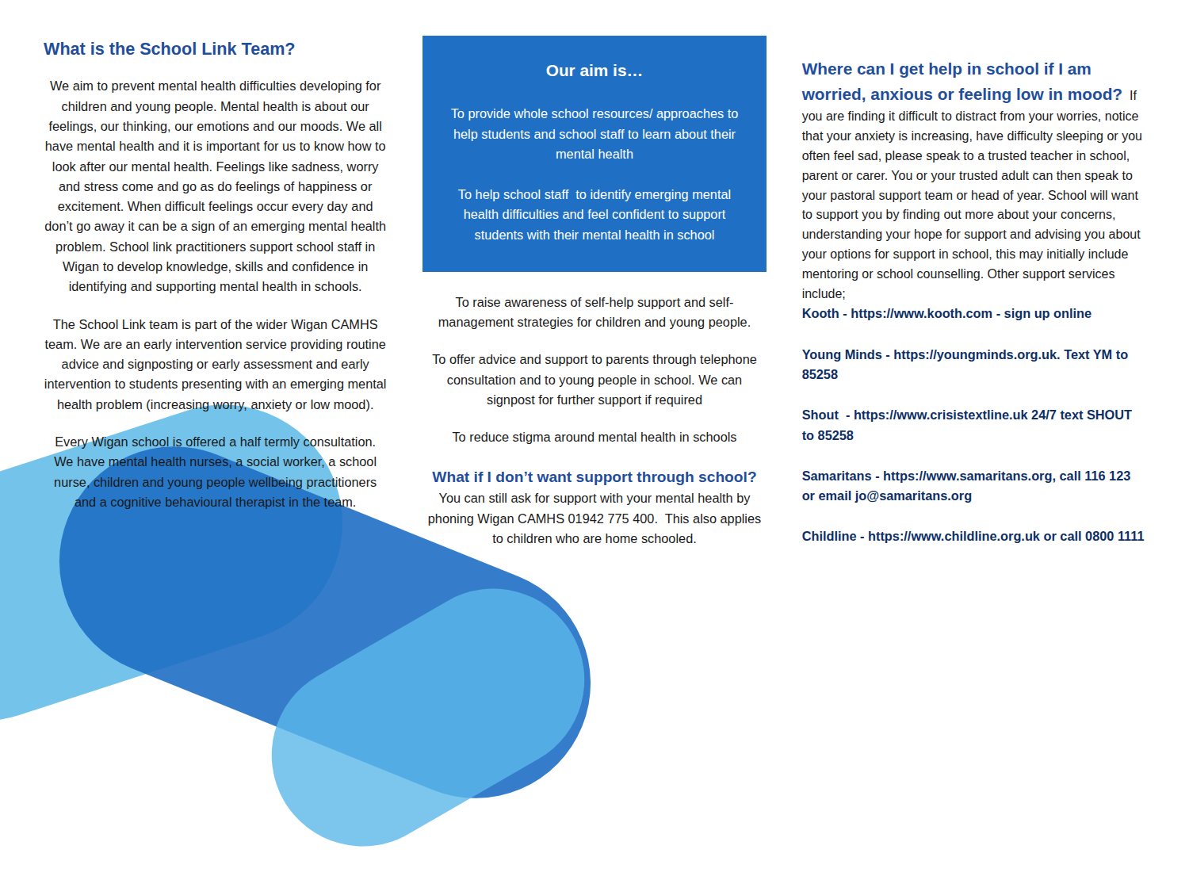What is the School Link Team?
We aim to prevent mental health difficulties developing for children and young people. Mental health is about our feelings, our thinking, our emotions and our moods. We all have mental health and it is important for us to know how to look after our mental health. Feelings like sadness, worry and stress come and go as do feelings of happiness or excitement. When difficult feelings occur every day and don’t go away it can be a sign of an emerging mental health problem. School link practitioners support school staff in Wigan to develop knowledge, skills and confidence in identifying and supporting mental health in schools.
The School Link team is part of the wider Wigan CAMHS team. We are an early intervention service providing routine advice and signposting or early assessment and early intervention to students presenting with an emerging mental health problem (increasing worry, anxiety or low mood).
Every Wigan school is offered a half termly consultation. We have mental health nurses, a social worker, a school nurse, children and young people wellbeing practitioners and a cognitive behavioural therapist in the team.
Our aim is…
To provide whole school resources/ approaches to help students and school staff to learn about their mental health
To help school staff to identify emerging mental health difficulties and feel confident to support students with their mental health in school
To raise awareness of self-help support and self-management strategies for children and young people.
To offer advice and support to parents through telephone consultation and to young people in school. We can signpost for further support if required
To reduce stigma around mental health in schools
What if I don’t want support through school? You can still ask for support with your mental health by phoning Wigan CAMHS 01942 775 400. This also applies to children who are home schooled.
Where can I get help in school if I am worried, anxious or feeling low in mood?
If you are finding it difficult to distract from your worries, notice that your anxiety is increasing, have difficulty sleeping or you often feel sad, please speak to a trusted teacher in school, parent or carer. You or your trusted adult can then speak to your pastoral support team or head of year. School will want to support you by finding out more about your concerns, understanding your hope for support and advising you about your options for support in school, this may initially include mentoring or school counselling. Other support services include;
Kooth - https://www.kooth.com - sign up online
Young Minds - https://youngminds.org.uk. Text YM to 85258
Shout - https://www.crisistextline.uk 24/7 text SHOUT to 85258
Samaritans - https://www.samaritans.org, call 116 123 or email jo@samaritans.org
Childline - https://www.childline.org.uk or call 0800 1111